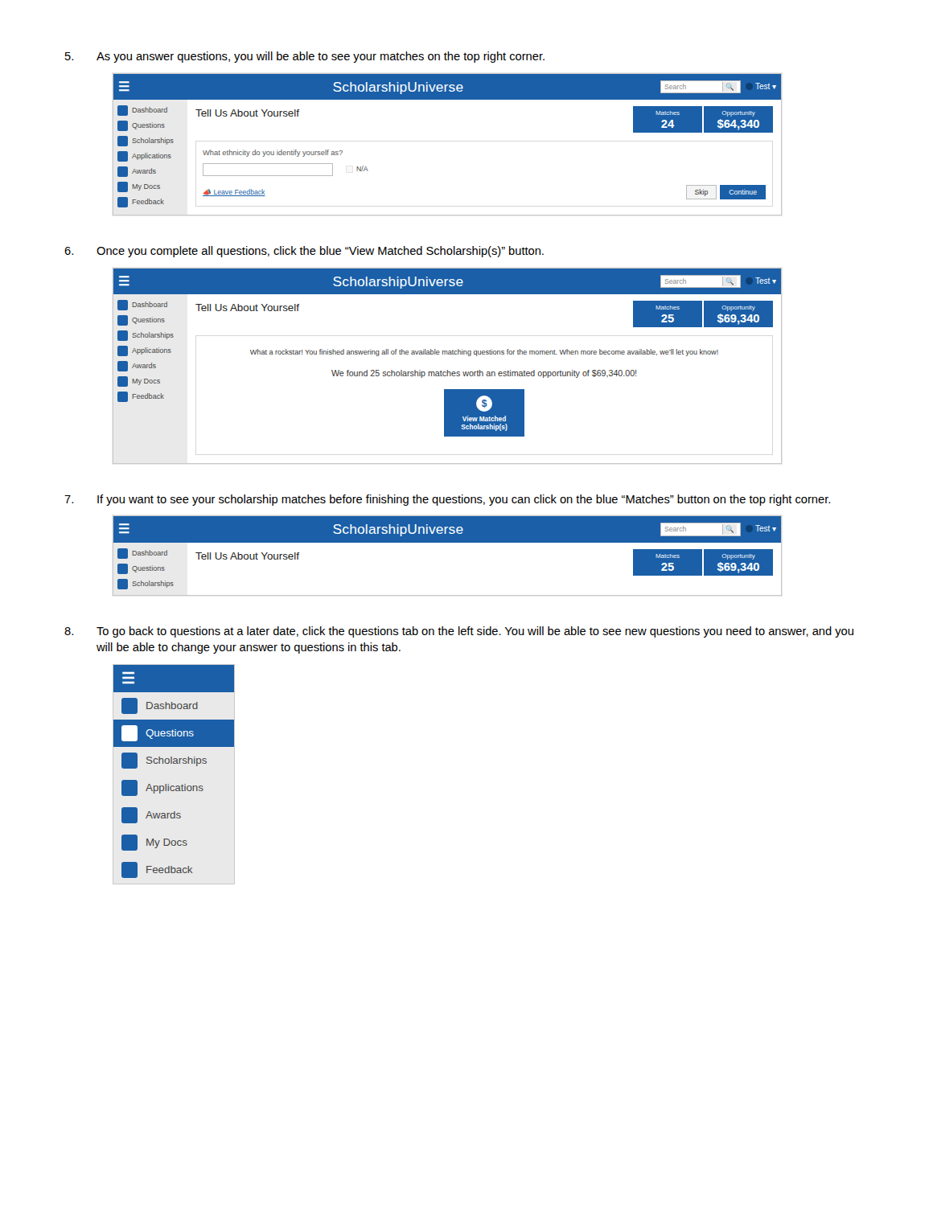As you answer questions, you will be able to see your matches on the top right corner.
☰ ScholarshipUniverse Search🔍 Test ▾
Dashboard
Questions
Scholarships
Applications
Awards
My Docs
Feedback
Tell Us About Yourself
Matches 24
Opportunity$64,340
What ethnicity do you identify yourself as?
N/A
📣 Leave Feedback Skip Continue
Once you complete all questions, click the blue “View Matched Scholarship(s)” button.
☰ ScholarshipUniverse Search🔍 Test ▾
Dashboard
Questions
Scholarships
Applications
Awards
My Docs
Feedback
Tell Us About Yourself
Matches 25
Opportunity$69,340
What a rockstar! You finished answering all of the available matching questions for the moment. When more become available, we’ll let you know!
We found 25 scholarship matches worth an estimated opportunity of $69,340.00!
$
View Matched
Scholarship(s)
If you want to see your scholarship matches before finishing the questions, you can click on the blue “Matches” button on the top right corner.
☰ ScholarshipUniverse Search🔍 Test ▾
Dashboard
Questions
Scholarships
Tell Us About Yourself
Matches 25
Opportunity$69,340
To go back to questions at a later date, click the questions tab on the left side. You will be able to see new questions you need to answer, and you will be able to change your answer to questions in this tab.
☰
Dashboard
Questions
Scholarships
Applications
Awards
My Docs
Feedback